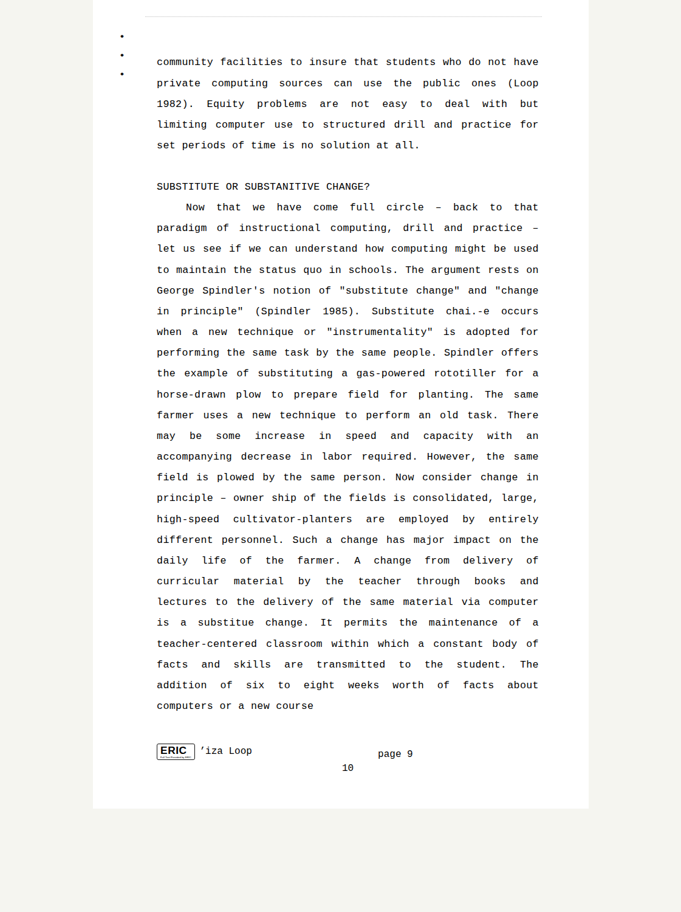• • •
community facilities to insure that students who do not have private computing sources can use the public ones (Loop 1982). Equity problems are not easy to deal with but limiting computer use to structured drill and practice for set periods of time is no solution at all.
SUBSTITUTE OR SUBSTANITIVE CHANGE?
Now that we have come full circle – back to that paradigm of instructional computing, drill and practice – let us see if we can understand how computing might be used to maintain the status quo in schools. The argument rests on George Spindler's notion of "substitute change" and "change in principle" (Spindler 1985). Substitute chai.‑e occurs when a new technique or "instrumentality" is adopted for performing the same task by the same people. Spindler offers the example of substituting a gas-powered rototiller for a horse-drawn plow to prepare field for planting. The same farmer uses a new technique to perform an old task. There may be some increase in speed and capacity with an accompanying decrease in labor required. However, the same field is plowed by the same person. Now consider change in principle – owner ship of the fields is consolidated, large, high-speed cultivator-planters are employed by entirely different personnel. Such a change has major impact on the daily life of the farmer. A change from delivery of curricular material by the teacher through books and lectures to the delivery of the same material via computer is a substitue change. It permits the maintenance of a teacher-centered classroom within which a constant body of facts and skills are transmitted to the student. The addition of six to eight weeks worth of facts about computers or a new course
ERICFull Text Provided by ERIC ’iza Loop
page 9
10